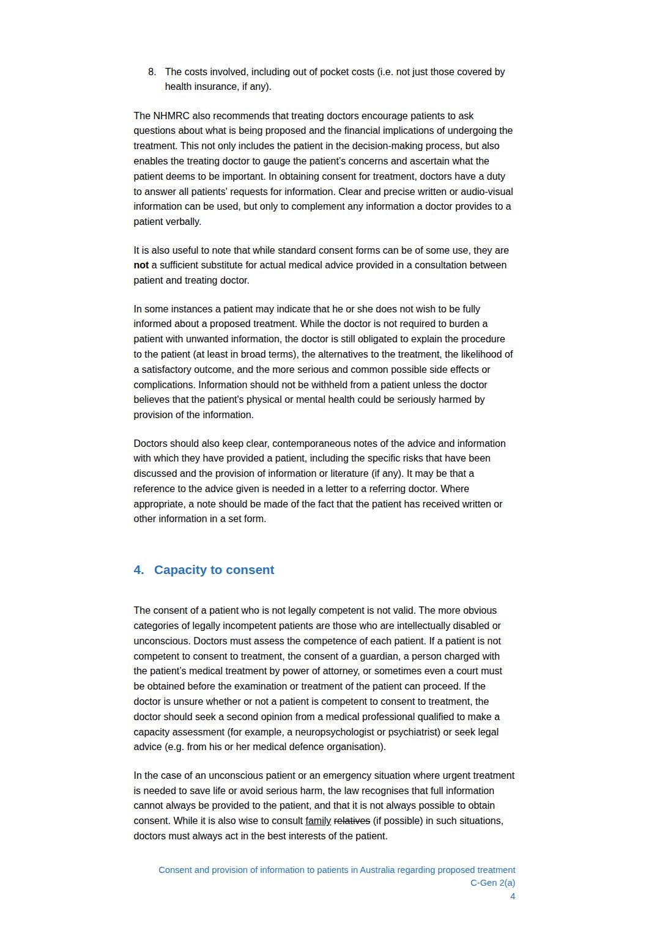The costs involved, including out of pocket costs (i.e. not just those covered by health insurance, if any).
The NHMRC also recommends that treating doctors encourage patients to ask questions about what is being proposed and the financial implications of undergoing the treatment. This not only includes the patient in the decision-making process, but also enables the treating doctor to gauge the patient’s concerns and ascertain what the patient deems to be important. In obtaining consent for treatment, doctors have a duty to answer all patients' requests for information. Clear and precise written or audio-visual information can be used, but only to complement any information a doctor provides to a patient verbally.
It is also useful to note that while standard consent forms can be of some use, they are not a sufficient substitute for actual medical advice provided in a consultation between patient and treating doctor.
In some instances a patient may indicate that he or she does not wish to be fully informed about a proposed treatment. While the doctor is not required to burden a patient with unwanted information, the doctor is still obligated to explain the procedure to the patient (at least in broad terms), the alternatives to the treatment, the likelihood of a satisfactory outcome, and the more serious and common possible side effects or complications. Information should not be withheld from a patient unless the doctor believes that the patient's physical or mental health could be seriously harmed by provision of the information.
Doctors should also keep clear, contemporaneous notes of the advice and information with which they have provided a patient, including the specific risks that have been discussed and the provision of information or literature (if any). It may be that a reference to the advice given is needed in a letter to a referring doctor. Where appropriate, a note should be made of the fact that the patient has received written or other information in a set form.
4. Capacity to consent
The consent of a patient who is not legally competent is not valid. The more obvious categories of legally incompetent patients are those who are intellectually disabled or unconscious. Doctors must assess the competence of each patient. If a patient is not competent to consent to treatment, the consent of a guardian, a person charged with the patient’s medical treatment by power of attorney, or sometimes even a court must be obtained before the examination or treatment of the patient can proceed. If the doctor is unsure whether or not a patient is competent to consent to treatment, the doctor should seek a second opinion from a medical professional qualified to make a capacity assessment (for example, a neuropsychologist or psychiatrist) or seek legal advice (e.g. from his or her medical defence organisation).
In the case of an unconscious patient or an emergency situation where urgent treatment is needed to save life or avoid serious harm, the law recognises that full information cannot always be provided to the patient, and that it is not always possible to obtain consent. While it is also wise to consult family relatives (if possible) in such situations, doctors must always act in the best interests of the patient.
Consent and provision of information to patients in Australia regarding proposed treatment
C-Gen 2(a)
4